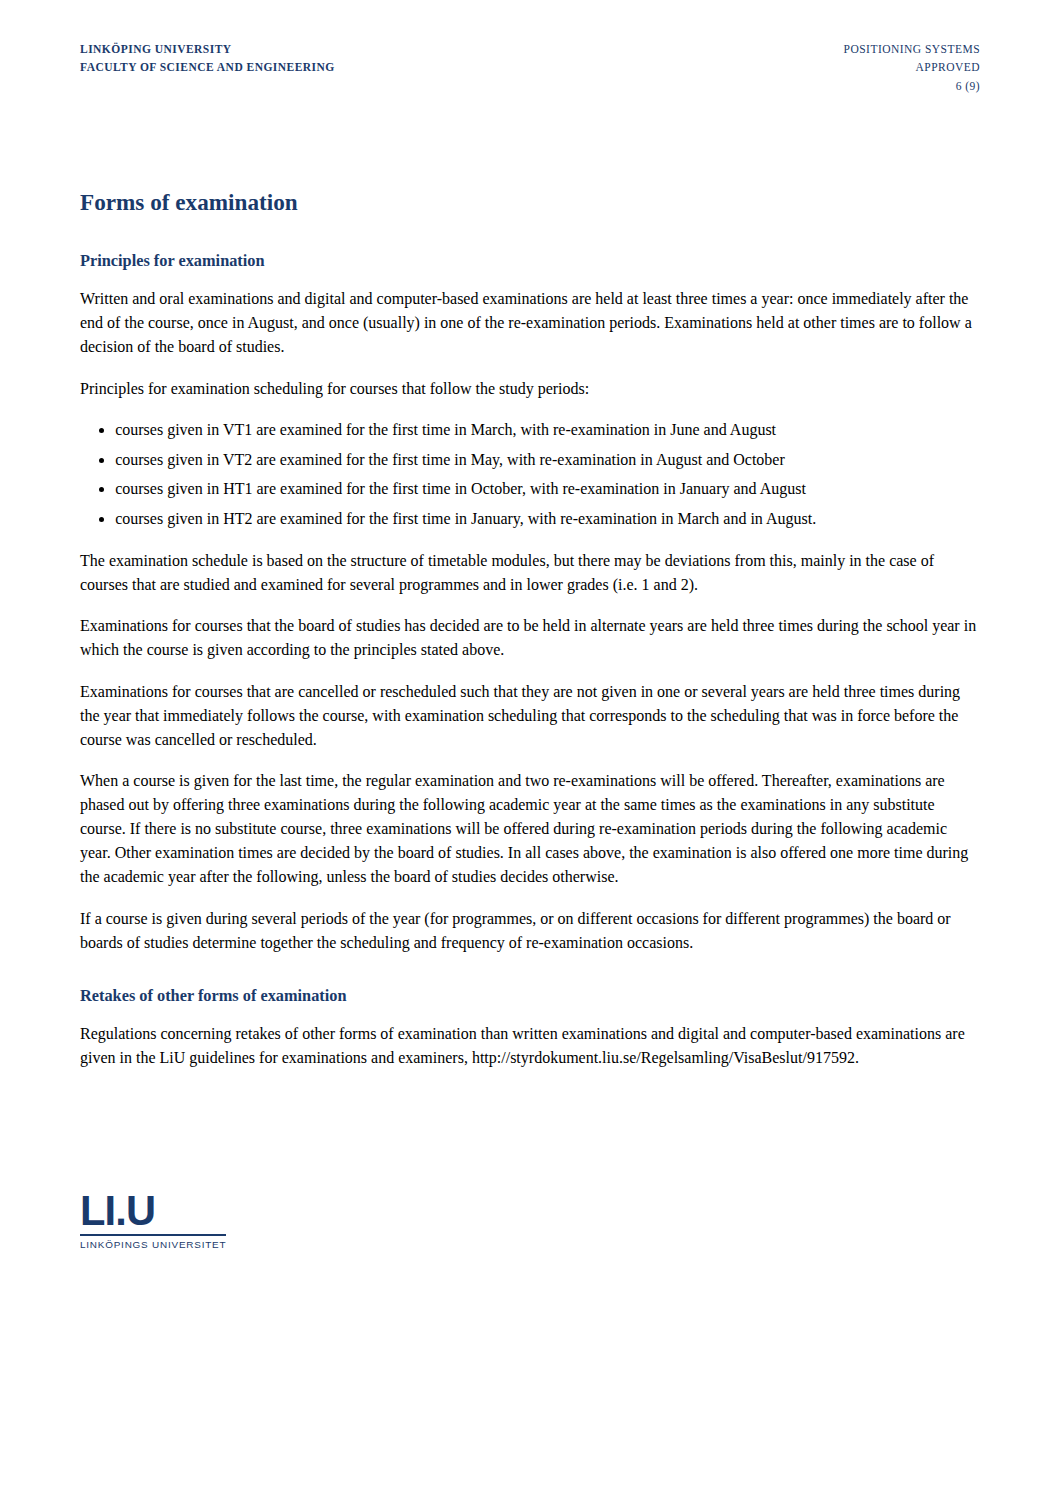LINKÖPING UNIVERSITY
FACULTY OF SCIENCE AND ENGINEERING
POSITIONING SYSTEMS
APPROVED
6 (9)
Forms of examination
Principles for examination
Written and oral examinations and digital and computer-based examinations are held at least three times a year: once immediately after the end of the course, once in August, and once (usually) in one of the re-examination periods. Examinations held at other times are to follow a decision of the board of studies.
Principles for examination scheduling for courses that follow the study periods:
courses given in VT1 are examined for the first time in March, with re-examination in June and August
courses given in VT2 are examined for the first time in May, with re-examination in August and October
courses given in HT1 are examined for the first time in October, with re-examination in January and August
courses given in HT2 are examined for the first time in January, with re-examination in March and in August.
The examination schedule is based on the structure of timetable modules, but there may be deviations from this, mainly in the case of courses that are studied and examined for several programmes and in lower grades (i.e. 1 and 2).
Examinations for courses that the board of studies has decided are to be held in alternate years are held three times during the school year in which the course is given according to the principles stated above.
Examinations for courses that are cancelled or rescheduled such that they are not given in one or several years are held three times during the year that immediately follows the course, with examination scheduling that corresponds to the scheduling that was in force before the course was cancelled or rescheduled.
When a course is given for the last time, the regular examination and two re-examinations will be offered. Thereafter, examinations are phased out by offering three examinations during the following academic year at the same times as the examinations in any substitute course. If there is no substitute course, three examinations will be offered during re-examination periods during the following academic year. Other examination times are decided by the board of studies. In all cases above, the examination is also offered one more time during the academic year after the following, unless the board of studies decides otherwise.
If a course is given during several periods of the year (for programmes, or on different occasions for different programmes) the board or boards of studies determine together the scheduling and frequency of re-examination occasions.
Retakes of other forms of examination
Regulations concerning retakes of other forms of examination than written examinations and digital and computer-based examinations are given in the LiU guidelines for examinations and examiners, http://styrdokument.liu.se/Regelsamling/VisaBeslut/917592.
LI.U
LINKÖPINGS UNIVERSITET